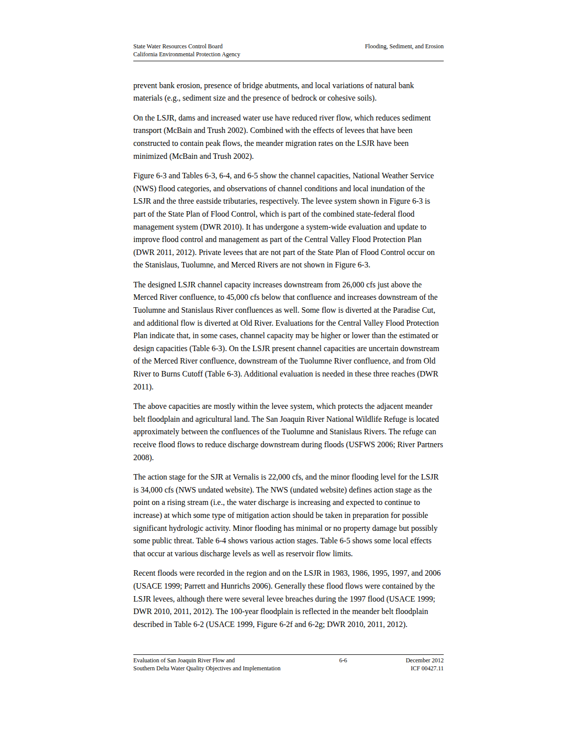State Water Resources Control Board
California Environmental Protection Agency
Flooding, Sediment, and Erosion
prevent bank erosion, presence of bridge abutments, and local variations of natural bank materials (e.g., sediment size and the presence of bedrock or cohesive soils).
On the LSJR, dams and increased water use have reduced river flow, which reduces sediment transport (McBain and Trush 2002). Combined with the effects of levees that have been constructed to contain peak flows, the meander migration rates on the LSJR have been minimized (McBain and Trush 2002).
Figure 6-3 and Tables 6-3, 6-4, and 6-5 show the channel capacities, National Weather Service (NWS) flood categories, and observations of channel conditions and local inundation of the LSJR and the three eastside tributaries, respectively. The levee system shown in Figure 6-3 is part of the State Plan of Flood Control, which is part of the combined state-federal flood management system (DWR 2010). It has undergone a system-wide evaluation and update to improve flood control and management as part of the Central Valley Flood Protection Plan (DWR 2011, 2012). Private levees that are not part of the State Plan of Flood Control occur on the Stanislaus, Tuolumne, and Merced Rivers are not shown in Figure 6-3.
The designed LSJR channel capacity increases downstream from 26,000 cfs just above the Merced River confluence, to 45,000 cfs below that confluence and increases downstream of the Tuolumne and Stanislaus River confluences as well. Some flow is diverted at the Paradise Cut, and additional flow is diverted at Old River. Evaluations for the Central Valley Flood Protection Plan indicate that, in some cases, channel capacity may be higher or lower than the estimated or design capacities (Table 6-3). On the LSJR present channel capacities are uncertain downstream of the Merced River confluence, downstream of the Tuolumne River confluence, and from Old River to Burns Cutoff (Table 6-3). Additional evaluation is needed in these three reaches (DWR 2011).
The above capacities are mostly within the levee system, which protects the adjacent meander belt floodplain and agricultural land. The San Joaquin River National Wildlife Refuge is located approximately between the confluences of the Tuolumne and Stanislaus Rivers. The refuge can receive flood flows to reduce discharge downstream during floods (USFWS 2006; River Partners 2008).
The action stage for the SJR at Vernalis is 22,000 cfs, and the minor flooding level for the LSJR is 34,000 cfs (NWS undated website). The NWS (undated website) defines action stage as the point on a rising stream (i.e., the water discharge is increasing and expected to continue to increase) at which some type of mitigation action should be taken in preparation for possible significant hydrologic activity. Minor flooding has minimal or no property damage but possibly some public threat. Table 6-4 shows various action stages. Table 6-5 shows some local effects that occur at various discharge levels as well as reservoir flow limits.
Recent floods were recorded in the region and on the LSJR in 1983, 1986, 1995, 1997, and 2006 (USACE 1999; Parrett and Hunrichs 2006). Generally these flood flows were contained by the LSJR levees, although there were several levee breaches during the 1997 flood (USACE 1999; DWR 2010, 2011, 2012). The 100-year floodplain is reflected in the meander belt floodplain described in Table 6-2 (USACE 1999, Figure 6-2f and 6-2g; DWR 2010, 2011, 2012).
Evaluation of San Joaquin River Flow and
Southern Delta Water Quality Objectives and Implementation
6-6
December 2012
ICF 00427.11